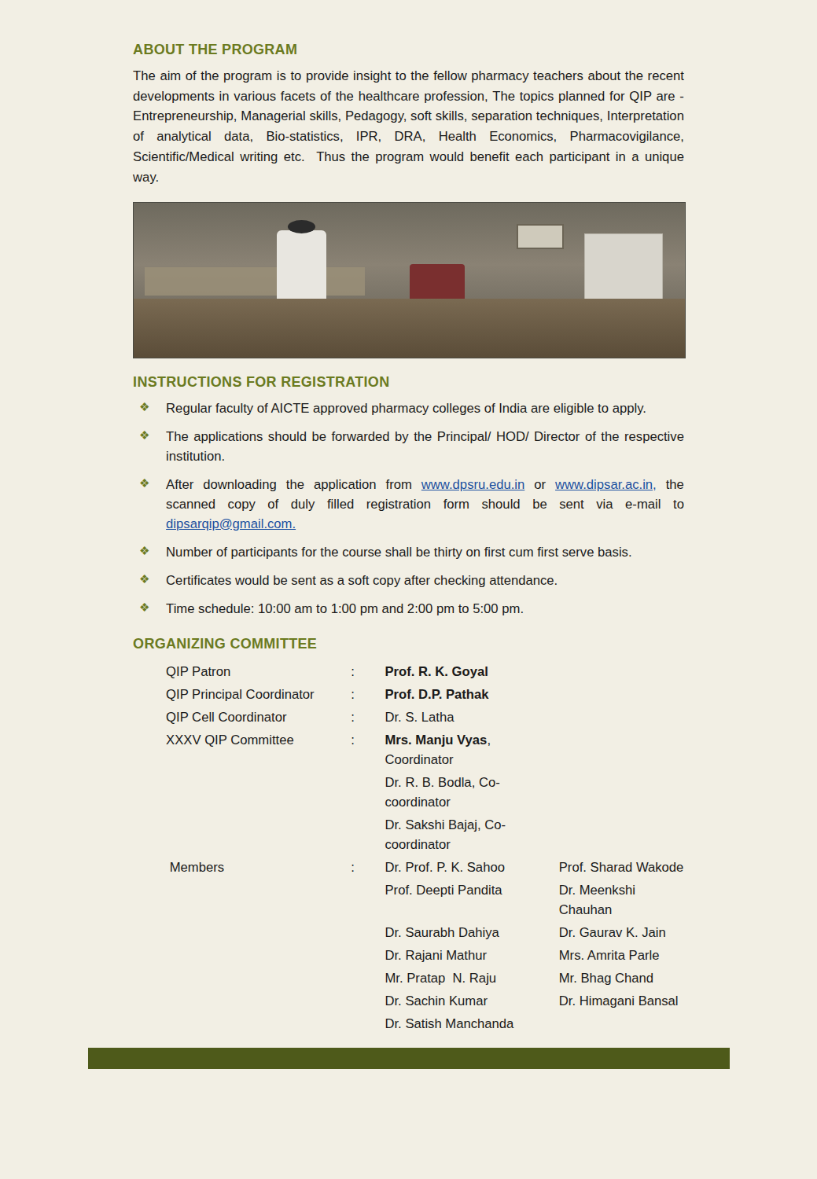About the Program
The aim of the program is to provide insight to the fellow pharmacy teachers about the recent developments in various facets of the healthcare profession, The topics planned for QIP are - Entrepreneurship, Managerial skills, Pedagogy, soft skills, separation techniques, Interpretation of analytical data, Bio-statistics, IPR, DRA, Health Economics, Pharmacovigilance, Scientific/Medical writing etc. Thus the program would benefit each participant in a unique way.
Instructions for Registration
Regular faculty of AICTE approved pharmacy colleges of India are eligible to apply.
The applications should be forwarded by the Principal/ HOD/ Director of the respective institution.
After downloading the application from www.dpsru.edu.in or www.dipsar.ac.in, the scanned copy of duly filled registration form should be sent via e-mail to dipsarqip@gmail.com.
Number of participants for the course shall be thirty on first cum first serve basis.
Certificates would be sent as a soft copy after checking attendance.
Time schedule: 10:00 am to 1:00 pm and 2:00 pm to 5:00 pm.
Organizing Committee
| QIP Patron | : | Prof. R. K. Goyal | |
| QIP Principal Coordinator | : | Prof. D.P. Pathak | |
| QIP Cell Coordinator | : | Dr. S. Latha | |
| XXXV QIP Committee | : | Mrs. Manju Vyas , Coordinator | |
| | | Dr. R. B. Bodla, Co-coordinator | |
| | | Dr. Sakshi Bajaj, Co-coordinator | |
| Members | : | Dr. Prof. P. K. Sahoo | Prof. Sharad Wakode |
| | | Prof. Deepti Pandita | Dr. Meenkshi Chauhan |
| | | Dr. Saurabh Dahiya | Dr. Gaurav K. Jain |
| | | Dr. Rajani Mathur | Mrs. Amrita Parle |
| | | Mr. Pratap N. Raju | Mr. Bhag Chand |
| | | Dr. Sachin Kumar | Dr. Himagani Bansal |
| | | Dr. Satish Manchanda | |